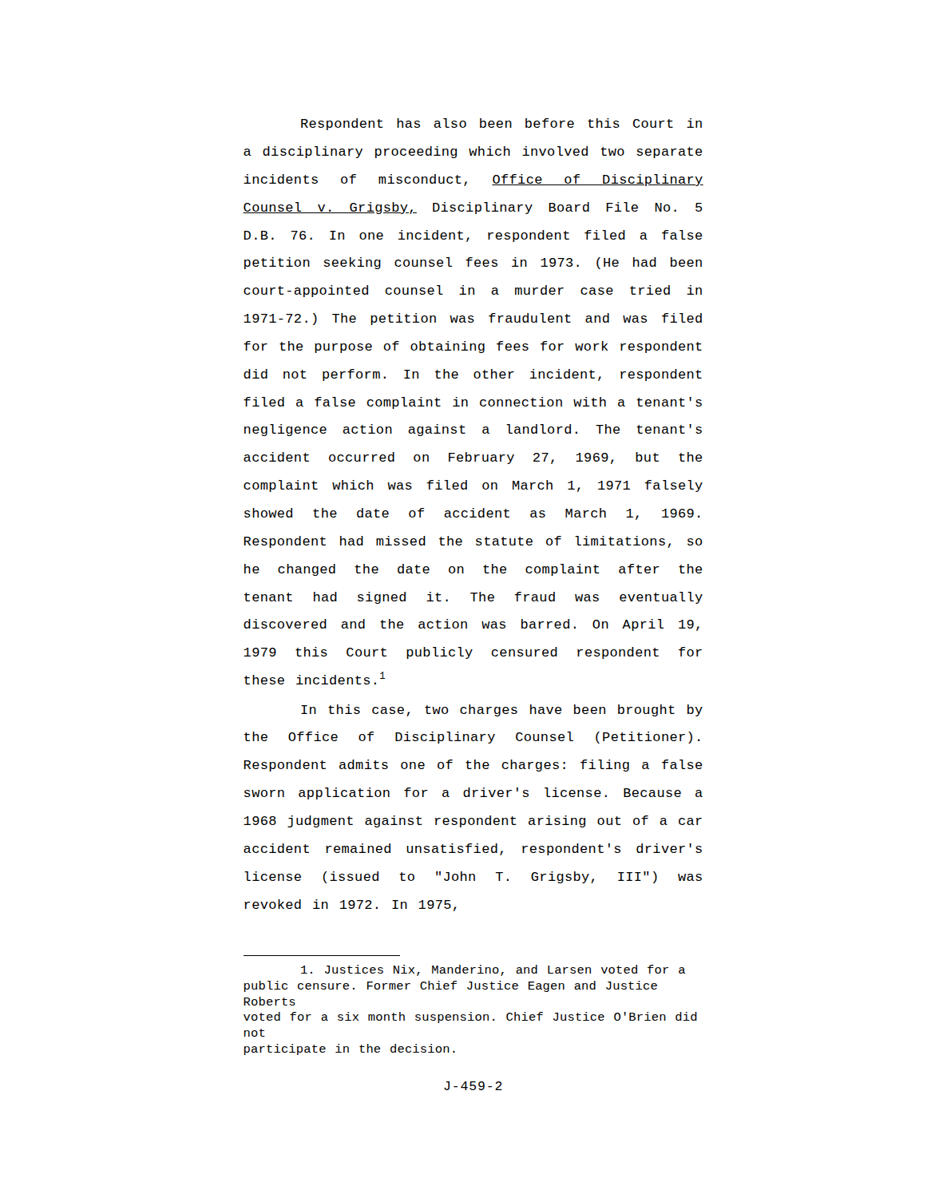Respondent has also been before this Court in a disciplinary proceeding which involved two separate incidents of misconduct, Office of Disciplinary Counsel v. Grigsby, Disciplinary Board File No. 5 D.B. 76. In one incident, respondent filed a false petition seeking counsel fees in 1973. (He had been court-appointed counsel in a murder case tried in 1971-72.) The petition was fraudulent and was filed for the purpose of obtaining fees for work respondent did not perform. In the other incident, respondent filed a false complaint in connection with a tenant's negligence action against a landlord. The tenant's accident occurred on February 27, 1969, but the complaint which was filed on March 1, 1971 falsely showed the date of accident as March 1, 1969. Respondent had missed the statute of limitations, so he changed the date on the complaint after the tenant had signed it. The fraud was eventually discovered and the action was barred. On April 19, 1979 this Court publicly censured respondent for these incidents.1
In this case, two charges have been brought by the Office of Disciplinary Counsel (Petitioner). Respondent admits one of the charges: filing a false sworn application for a driver's license. Because a 1968 judgment against respondent arising out of a car accident remained unsatisfied, respondent's driver's license (issued to "John T. Grigsby, III") was revoked in 1972. In 1975,
1. Justices Nix, Manderino, and Larsen voted for a public censure. Former Chief Justice Eagen and Justice Roberts
voted for a six month suspension. Chief Justice O'Brien did not
participate in the decision.
J-459-2